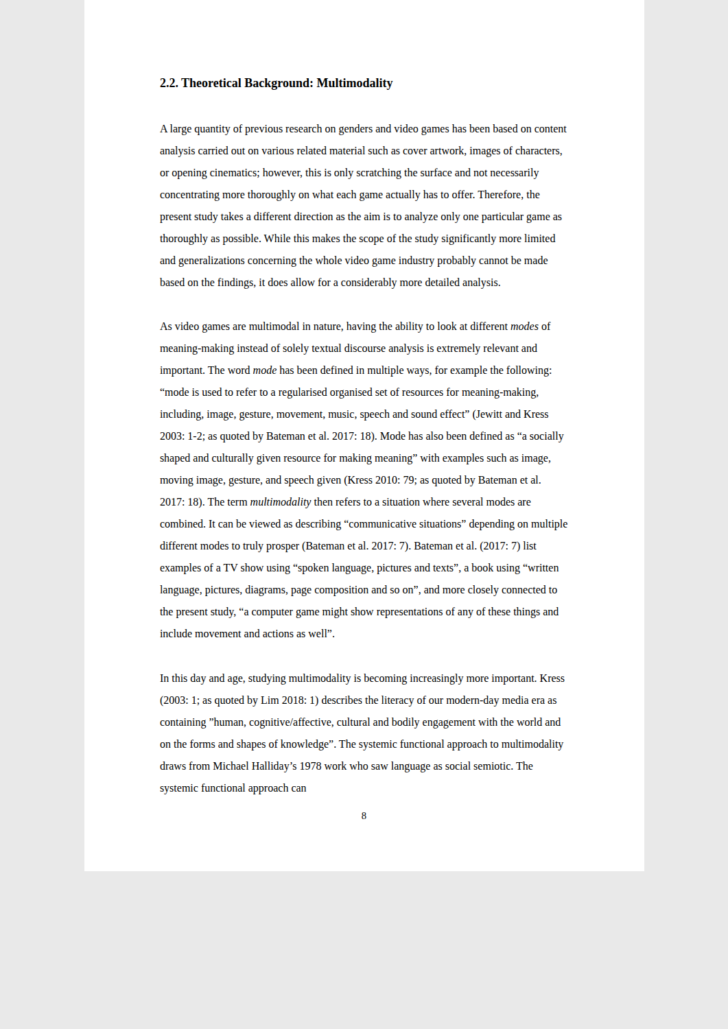2.2. Theoretical Background: Multimodality
A large quantity of previous research on genders and video games has been based on content analysis carried out on various related material such as cover artwork, images of characters, or opening cinematics; however, this is only scratching the surface and not necessarily concentrating more thoroughly on what each game actually has to offer. Therefore, the present study takes a different direction as the aim is to analyze only one particular game as thoroughly as possible. While this makes the scope of the study significantly more limited and generalizations concerning the whole video game industry probably cannot be made based on the findings, it does allow for a considerably more detailed analysis.
As video games are multimodal in nature, having the ability to look at different modes of meaning-making instead of solely textual discourse analysis is extremely relevant and important. The word mode has been defined in multiple ways, for example the following: “mode is used to refer to a regularised organised set of resources for meaning-making, including, image, gesture, movement, music, speech and sound effect” (Jewitt and Kress 2003: 1-2; as quoted by Bateman et al. 2017: 18). Mode has also been defined as “a socially shaped and culturally given resource for making meaning” with examples such as image, moving image, gesture, and speech given (Kress 2010: 79; as quoted by Bateman et al. 2017: 18). The term multimodality then refers to a situation where several modes are combined. It can be viewed as describing “communicative situations” depending on multiple different modes to truly prosper (Bateman et al. 2017: 7). Bateman et al. (2017: 7) list examples of a TV show using “spoken language, pictures and texts”, a book using “written language, pictures, diagrams, page composition and so on”, and more closely connected to the present study, “a computer game might show representations of any of these things and include movement and actions as well”.
In this day and age, studying multimodality is becoming increasingly more important. Kress (2003: 1; as quoted by Lim 2018: 1) describes the literacy of our modern-day media era as containing ”human, cognitive/affective, cultural and bodily engagement with the world and on the forms and shapes of knowledge”. The systemic functional approach to multimodality draws from Michael Halliday’s 1978 work who saw language as social semiotic. The systemic functional approach can
8